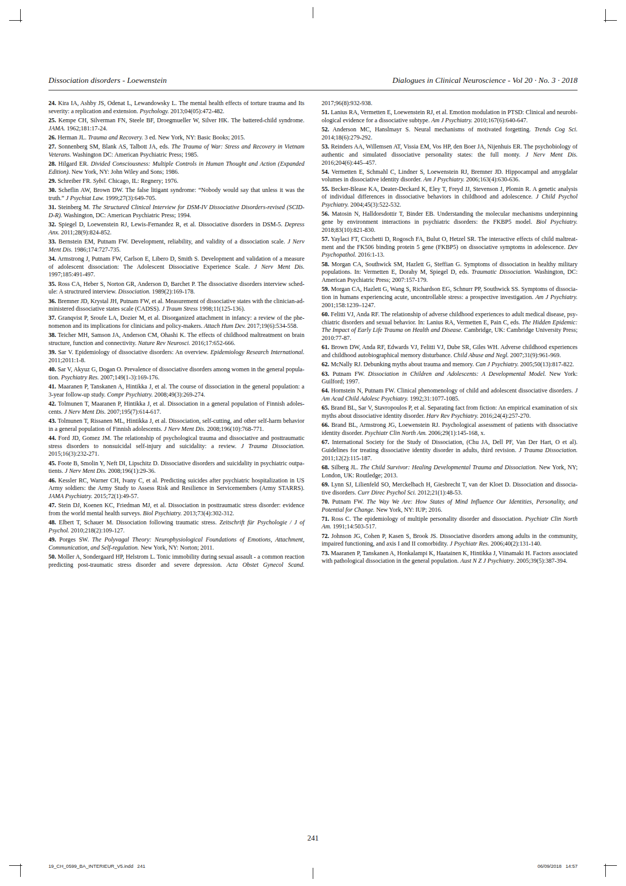Dissociation disorders - Loewenstein
Dialogues in Clinical Neuroscience - Vol 20 · No. 3 · 2018
24. Kira IA, Ashby JS, Odenat L, Lewandowsky L. The mental health effects of torture trauma and Its severity: a replication and extension. Psychology. 2013;04(05):472-482.
25. Kempe CH, Silverman FN, Steele BF, Droegmueller W, Silver HK. The battered-child syndrome. JAMA. 1962;181:17-24.
26. Herman JL. Trauma and Recovery. 3 ed. New York, NY: Basic Books; 2015.
27. Sonnenberg SM, Blank AS, Talbott JA, eds. The Trauma of War: Stress and Recovery in Vietnam Veterans. Washington DC: American Psychiatric Press; 1985.
28. Hilgard ER. Divided Consciousness: Multiple Controls in Human Thought and Action (Expanded Edition). New York, NY: John Wiley and Sons; 1986.
29. Schreiber FR. Sybil. Chicago, IL: Regnery; 1976.
30. Scheflin AW, Brown DW. The false litigant syndrome: “Nobody would say that unless it was the truth.” J Psychiat Law. 1999;27(3):649-705.
31. Steinberg M. The Structured Clinical Interview for DSM-IV Dissociative Disorders-revised (SCID-D-R). Washington, DC: American Psychiatric Press; 1994.
32. Spiegel D, Loewenstein RJ, Lewis-Fernandez R, et al. Dissociative disorders in DSM-5. Depress Anx. 2011;28(9):824-852.
33. Bernstein EM, Putnam FW. Development, reliability, and validity of a dissociation scale. J Nerv Ment Dis. 1986;174:727-735.
34. Armstrong J, Putnam FW, Carlson E, Libero D, Smith S. Development and validation of a measure of adolescent dissociation: The Adolescent Dissociative Experience Scale. J Nerv Ment Dis. 1997;185:491-497.
35. Ross CA, Heber S, Norton GR, Anderson D, Barchet P. The dissociative disorders interview schedule: A structrured interview. Dissociation. 1989(2):169-178.
36. Bremner JD, Krystal JH, Putnam FW, et al. Measurement of dissociative states with the clinician-administered dissociative states scale (CADSS). J Traum Stress 1998;11(125-136).
37. Granqvist P, Sroufe LA, Dozier M, et al. Disorganized attachment in infancy: a review of the phenomenon and its implications for clinicians and policy-makers. Attach Hum Dev. 2017;19(6):534-558.
38. Teicher MH, Samson JA, Anderson CM, Ohashi K. The effects of childhood maltreatment on brain structure, function and connectivity. Nature Rev Neurosci. 2016;17:652-666.
39. Sar V. Epidemiology of dissociative disorders: An overview. Epidemiology Research International. 2011;2011:1-8.
40. Sar V, Akyuz G, Dogan O. Prevalence of dissociative disorders among women in the general population. Psychiatry Res. 2007;149(1-3):169-176.
41. Maaranen P, Tanskanen A, Hintikka J, et al. The course of dissociation in the general population: a 3-year follow-up study. Compr Psychiatry. 2008;49(3):269-274.
42. Tolmunen T, Maaranen P, Hintikka J, et al. Dissociation in a general population of Finnish adolescents. J Nerv Ment Dis. 2007;195(7):614-617.
43. Tolmunen T, Rissanen ML, Hintikka J, et al. Dissociation, self-cutting, and other self-harm behavior in a general population of Finnish adolescents. J Nerv Ment Dis. 2008;196(10):768-771.
44. Ford JD, Gomez JM. The relationship of psychological trauma and dissociative and posttraumatic stress disorders to nonsuicidal self-injury and suicidality: a review. J Trauma Dissociation. 2015;16(3):232-271.
45. Foote B, Smolin Y, Neft DI, Lipschitz D. Dissociative disorders and suicidality in psychiatric outpatients. J Nerv Ment Dis. 2008;196(1):29-36.
46. Kessler RC, Warner CH, Ivany C, et al. Predicting suicides after psychiatric hospitalization in US Army soldiers: the Army Study to Assess Risk and Resilience in Servicemembers (Army STARRS). JAMA Psychiatry. 2015;72(1):49-57.
47. Stein DJ, Koenen KC, Friedman MJ, et al. Dissociation in posttraumatic stress disorder: evidence from the world mental health surveys. Biol Psychiatry. 2013;73(4):302-312.
48. Elbert T, Schauer M. Dissociation following traumatic stress. Zeitschrift für Psychologie / J of Psychol. 2010;218(2):109-127.
49. Porges SW. The Polyvagal Theory: Neurophysiological Foundations of Emotions, Attachment, Communication, and Self-regulation. New York, NY: Norton; 2011.
50. Moller A, Sondergaard HP, Helstrom L. Tonic immobility during sexual assault - a common reaction predicting post-traumatic stress disorder and severe depression. Acta Obstet Gynecol Scand. 2017;96(8):932-938.
51. Lanius RA, Vermetten E, Loewenstein RJ, et al. Emotion modulation in PTSD: Clinical and neurobiological evidence for a dissociative subtype. Am J Psychiatry. 2010;167(6):640-647.
52. Anderson MC, Hanslmayr S. Neural mechanisms of motivated forgetting. Trends Cog Sci. 2014;18(6):279-292.
53. Reinders AA, Willemsen AT, Vissia EM, Vos HP, den Boer JA, Nijenhuis ER. The psychobiology of authentic and simulated dissociative personality states: the full monty. J Nerv Ment Dis. 2016;204(6):445–457.
54. Vermetten E, Schmahl C, Lindner S, Loewenstein RJ, Bremner JD. Hippocampal and amygdalar volumes in dissociative identity disorder. Am J Psychiatry. 2006;163(4):630-636.
55. Becker-Blease KA, Deater-Deckard K, Eley T, Freyd JJ, Stevenson J, Plomin R. A genetic analysis of individual differences in dissociative behaviors in childhood and adolescence. J Child Psychol Psychiatry. 2004;45(3):522-532.
56. Matosin N, Halldorsdottir T, Binder EB. Understanding the molecular mechanisms underpinning gene by environment interactions in psychiatric disorders: the FKBP5 model. Biol Psychiatry. 2018;83(10):821-830.
57. Yaylaci FT, Cicchetti D, Rogosch FA, Bulut O, Hetzel SR. The interactive effects of child maltreatment and the FK506 binding protein 5 gene (FKBP5) on dissociative symptoms in adolescence. Dev Psychopathol. 2016:1-13.
58. Morgan CA, Southwick SM, Hazlett G, Steffian G. Symptoms of dissociation in healthy military populations. In: Vermetten E, Dorahy M, Spiegel D, eds. Traumatic Dissociation. Washington, DC: American Psychiatric Press; 2007:157-179.
59. Morgan CA, Hazlett G, Wang S, Richardson EG, Schnurr PP, Southwick SS. Symptoms of dissociation in humans experiencing acute, uncontrollable stress: a prospective investigation. Am J Psychiatry. 2001;158:1239–1247.
60. Felitti VJ, Anda RF. The relationship of adverse childhood experiences to adult medical disease, psychiatric disorders and sexual behavior. In: Lanius RA, Vermetten E, Pain C, eds. The Hidden Epidemic: The Impact of Early Life Trauma on Health and Disease. Cambridge, UK: Cambridge University Press; 2010:77-87.
61. Brown DW, Anda RF, Edwards VJ, Felitti VJ, Dube SR, Giles WH. Adverse childhood experiences and childhood autobiographical memory disturbance. Child Abuse and Negl. 2007;31(9):961-969.
62. McNally RJ. Debunking myths about trauma and memory. Can J Psychiatry. 2005;50(13):817-822.
63. Putnam FW. Dissociation in Children and Adolescents: A Developmental Model. New York: Guilford; 1997.
64. Hornstein N, Putnam FW. Clinical phenomenology of child and adolescent dissociative disorders. J Am Acad Child Adolesc Psychiatry. 1992;31:1077-1085.
65. Brand BL, Sar V, Stavropoulos P, et al. Separating fact from fiction: An empirical examination of six myths about dissociative identity disorder. Harv Rev Psychiatry. 2016;24(4):257-270.
66. Brand BL, Armstrong JG, Loewenstein RJ. Psychological assessment of patients with dissociative identity disorder. Psychiatr Clin North Am. 2006;29(1):145-168, x.
67. International Society for the Study of Dissociation, (Chu JA, Dell PF, Van Der Hart, O et al). Guidelines for treating dissociative identity disorder in adults, third revision. J Trauma Dissociation. 2011;12(2):115-187.
68. Silberg JL. The Child Survivor: Healing Developmental Trauma and Dissociation. New York, NY; London, UK: Routledge; 2013.
69. Lynn SJ, Lilienfeld SO, Merckelbach H, Giesbrecht T, van der Kloet D. Dissociation and dissociative disorders. Curr Direc Psychol Sci. 2012;21(1):48-53.
70. Putnam FW. The Way We Are: How States of Mind Influence Our Identities, Personality, and Potential for Change. New York, NY: IUP; 2016.
71. Ross C. The epidemiology of multiple personality disorder and dissociation. Psychiatr Clin North Am. 1991;14:503-517.
72. Johnson JG, Cohen P, Kasen S, Brook JS. Dissociative disorders among adults in the community, impaired functioning, and axis I and II comorbidity. J Psychiatr Res. 2006;40(2):131-140.
73. Maaranen P, Tanskanen A, Honkalampi K, Haatainen K, Hintikka J, Viinamaki H. Factors associated with pathological dissociation in the general population. Aust N Z J Psychiatry. 2005;39(5):387-394.
241
19_CH_0599_BA_INTERIEUR_V5.indd 241
06/09/2018 14:57